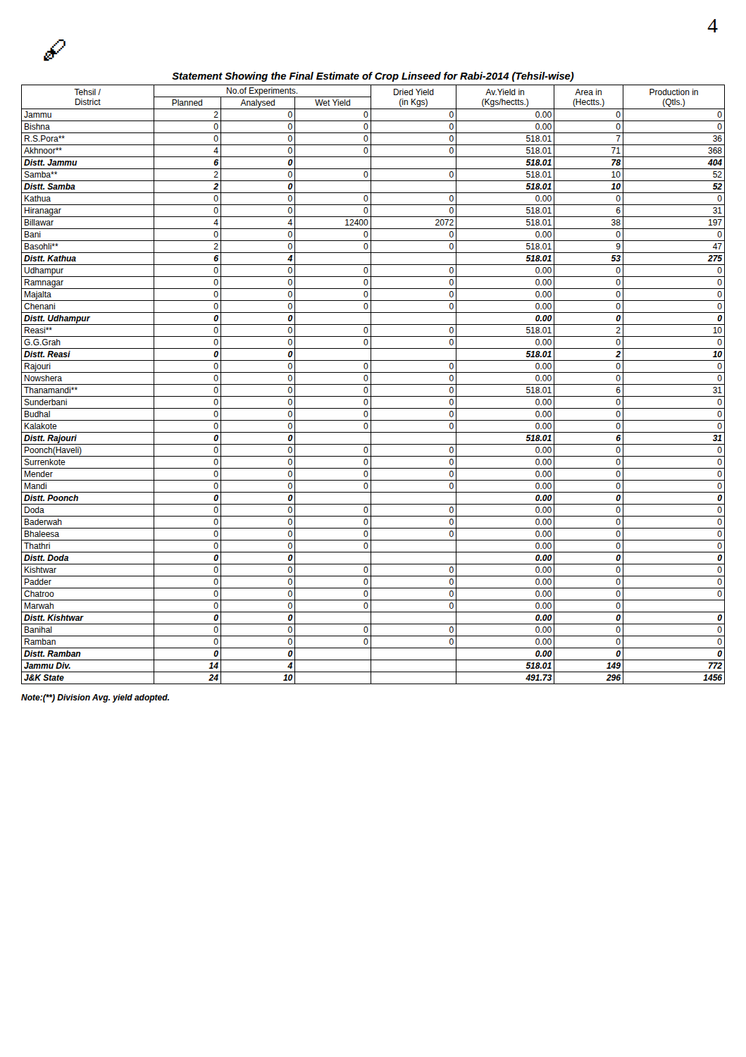4
🖋
Statement Showing the Final Estimate of Crop Linseed for Rabi-2014 (Tehsil-wise)
| Tehsil / District | No.of Experiments. | Dried Yield (in Kgs) | Av.Yield in (Kgs/hectts.) | Area in (Hectts.) | Production in (Qtls.) |
| --- | --- | --- | --- | --- | --- |
| Planned | Analysed | Wet Yield |
| Jammu | 2 | 0 | 0 | 0 | 0.00 | 0 | 0 |
| Bishna | 0 | 0 | 0 | 0 | 0.00 | 0 | 0 |
| R.S.Pora** | 0 | 0 | 0 | 0 | 518.01 | 7 | 36 |
| Akhnoor** | 4 | 0 | 0 | 0 | 518.01 | 71 | 368 |
| Distt. Jammu | 6 | 0 | | | 518.01 | 78 | 404 |
| Samba** | 2 | 0 | 0 | 0 | 518.01 | 10 | 52 |
| Distt. Samba | 2 | 0 | | | 518.01 | 10 | 52 |
| Kathua | 0 | 0 | 0 | 0 | 0.00 | 0 | 0 |
| Hiranagar | 0 | 0 | 0 | 0 | 518.01 | 6 | 31 |
| Billawar | 4 | 4 | 12400 | 2072 | 518.01 | 38 | 197 |
| Bani | 0 | 0 | 0 | 0 | 0.00 | 0 | 0 |
| Basohli** | 2 | 0 | 0 | 0 | 518.01 | 9 | 47 |
| Distt. Kathua | 6 | 4 | | | 518.01 | 53 | 275 |
| Udhampur | 0 | 0 | 0 | 0 | 0.00 | 0 | 0 |
| Ramnagar | 0 | 0 | 0 | 0 | 0.00 | 0 | 0 |
| Majalta | 0 | 0 | 0 | 0 | 0.00 | 0 | 0 |
| Chenani | 0 | 0 | 0 | 0 | 0.00 | 0 | 0 |
| Distt. Udhampur | 0 | 0 | | | 0.00 | 0 | 0 |
| Reasi** | 0 | 0 | 0 | 0 | 518.01 | 2 | 10 |
| G.G.Grah | 0 | 0 | 0 | 0 | 0.00 | 0 | 0 |
| Distt. Reasi | 0 | 0 | | | 518.01 | 2 | 10 |
| Rajouri | 0 | 0 | 0 | 0 | 0.00 | 0 | 0 |
| Nowshera | 0 | 0 | 0 | 0 | 0.00 | 0 | 0 |
| Thanamandi** | 0 | 0 | 0 | 0 | 518.01 | 6 | 31 |
| Sunderbani | 0 | 0 | 0 | 0 | 0.00 | 0 | 0 |
| Budhal | 0 | 0 | 0 | 0 | 0.00 | 0 | 0 |
| Kalakote | 0 | 0 | 0 | 0 | 0.00 | 0 | 0 |
| Distt. Rajouri | 0 | 0 | | | 518.01 | 6 | 31 |
| Poonch(Haveli) | 0 | 0 | 0 | 0 | 0.00 | 0 | 0 |
| Surrenkote | 0 | 0 | 0 | 0 | 0.00 | 0 | 0 |
| Mender | 0 | 0 | 0 | 0 | 0.00 | 0 | 0 |
| Mandi | 0 | 0 | 0 | 0 | 0.00 | 0 | 0 |
| Distt. Poonch | 0 | 0 | | | 0.00 | 0 | 0 |
| Doda | 0 | 0 | 0 | 0 | 0.00 | 0 | 0 |
| Baderwah | 0 | 0 | 0 | 0 | 0.00 | 0 | 0 |
| Bhaleesa | 0 | 0 | 0 | 0 | 0.00 | 0 | 0 |
| Thathri | 0 | 0 | 0 | | 0.00 | 0 | 0 |
| Distt. Doda | 0 | 0 | | | 0.00 | 0 | 0 |
| Kishtwar | 0 | 0 | 0 | 0 | 0.00 | 0 | 0 |
| Padder | 0 | 0 | 0 | 0 | 0.00 | 0 | 0 |
| Chatroo | 0 | 0 | 0 | 0 | 0.00 | 0 | 0 |
| Marwah | 0 | 0 | 0 | 0 | 0.00 | 0 | |
| Distt. Kishtwar | 0 | 0 | | | 0.00 | 0 | 0 |
| Banihal | 0 | 0 | 0 | 0 | 0.00 | 0 | 0 |
| Ramban | 0 | 0 | 0 | 0 | 0.00 | 0 | 0 |
| Distt. Ramban | 0 | 0 | | | 0.00 | 0 | 0 |
| Jammu Div. | 14 | 4 | | | 518.01 | 149 | 772 |
| J&K State | 24 | 10 | | | 491.73 | 296 | 1456 |
Note:(**) Division Avg. yield adopted.